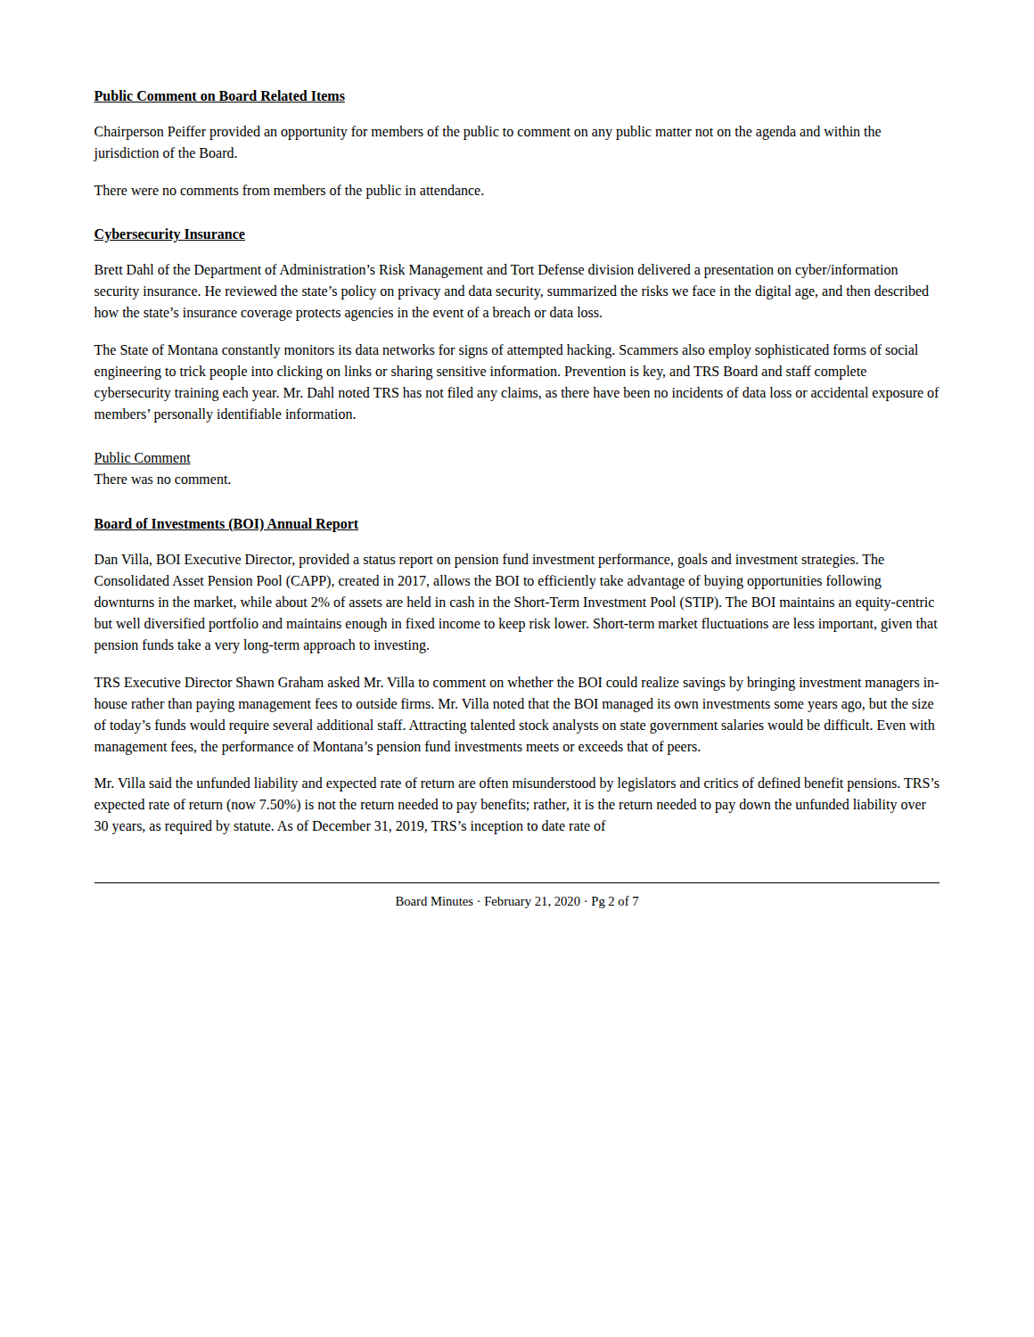Public Comment on Board Related Items
Chairperson Peiffer provided an opportunity for members of the public to comment on any public matter not on the agenda and within the jurisdiction of the Board.
There were no comments from members of the public in attendance.
Cybersecurity Insurance
Brett Dahl of the Department of Administration’s Risk Management and Tort Defense division delivered a presentation on cyber/information security insurance. He reviewed the state’s policy on privacy and data security, summarized the risks we face in the digital age, and then described how the state’s insurance coverage protects agencies in the event of a breach or data loss.
The State of Montana constantly monitors its data networks for signs of attempted hacking. Scammers also employ sophisticated forms of social engineering to trick people into clicking on links or sharing sensitive information. Prevention is key, and TRS Board and staff complete cybersecurity training each year. Mr. Dahl noted TRS has not filed any claims, as there have been no incidents of data loss or accidental exposure of members’ personally identifiable information.
Public Comment
There was no comment.
Board of Investments (BOI) Annual Report
Dan Villa, BOI Executive Director, provided a status report on pension fund investment performance, goals and investment strategies. The Consolidated Asset Pension Pool (CAPP), created in 2017, allows the BOI to efficiently take advantage of buying opportunities following downturns in the market, while about 2% of assets are held in cash in the Short-Term Investment Pool (STIP). The BOI maintains an equity-centric but well diversified portfolio and maintains enough in fixed income to keep risk lower. Short-term market fluctuations are less important, given that pension funds take a very long-term approach to investing.
TRS Executive Director Shawn Graham asked Mr. Villa to comment on whether the BOI could realize savings by bringing investment managers in-house rather than paying management fees to outside firms. Mr. Villa noted that the BOI managed its own investments some years ago, but the size of today’s funds would require several additional staff. Attracting talented stock analysts on state government salaries would be difficult. Even with management fees, the performance of Montana’s pension fund investments meets or exceeds that of peers.
Mr. Villa said the unfunded liability and expected rate of return are often misunderstood by legislators and critics of defined benefit pensions. TRS’s expected rate of return (now 7.50%) is not the return needed to pay benefits; rather, it is the return needed to pay down the unfunded liability over 30 years, as required by statute. As of December 31, 2019, TRS’s inception to date rate of
Board Minutes · February 21, 2020 · Pg 2 of 7